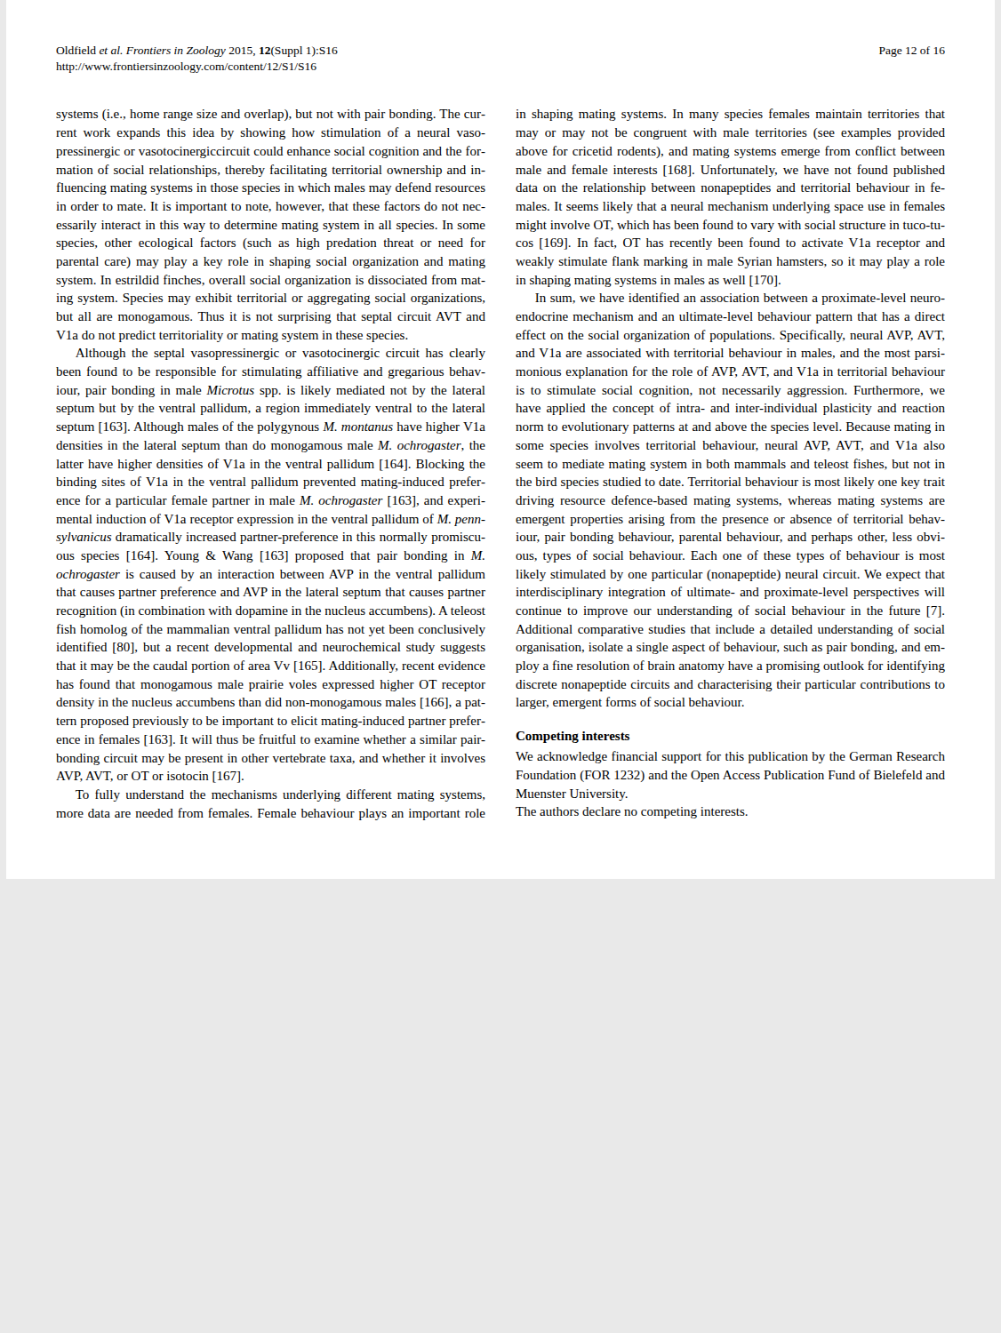Oldfield et al. Frontiers in Zoology 2015, 12(Suppl 1):S16
http://www.frontiersinzoology.com/content/12/S1/S16
Page 12 of 16
systems (i.e., home range size and overlap), but not with pair bonding. The current work expands this idea by showing how stimulation of a neural vasopressinergic or vasotocinergiccircuit could enhance social cognition and the formation of social relationships, thereby facilitating territorial ownership and influencing mating systems in those species in which males may defend resources in order to mate. It is important to note, however, that these factors do not necessarily interact in this way to determine mating system in all species. In some species, other ecological factors (such as high predation threat or need for parental care) may play a key role in shaping social organization and mating system. In estrildid finches, overall social organization is dissociated from mating system. Species may exhibit territorial or aggregating social organizations, but all are monogamous. Thus it is not surprising that septal circuit AVT and V1a do not predict territoriality or mating system in these species.
Although the septal vasopressinergic or vasotocinergic circuit has clearly been found to be responsible for stimulating affiliative and gregarious behaviour, pair bonding in male Microtus spp. is likely mediated not by the lateral septum but by the ventral pallidum, a region immediately ventral to the lateral septum [163]. Although males of the polygynous M. montanus have higher V1a densities in the lateral septum than do monogamous male M. ochrogaster, the latter have higher densities of V1a in the ventral pallidum [164]. Blocking the binding sites of V1a in the ventral pallidum prevented mating-induced preference for a particular female partner in male M. ochrogaster [163], and experimental induction of V1a receptor expression in the ventral pallidum of M. pennsylvanicus dramatically increased partner-preference in this normally promiscuous species [164]. Young & Wang [163] proposed that pair bonding in M. ochrogaster is caused by an interaction between AVP in the ventral pallidum that causes partner preference and AVP in the lateral septum that causes partner recognition (in combination with dopamine in the nucleus accumbens). A teleost fish homolog of the mammalian ventral pallidum has not yet been conclusively identified [80], but a recent developmental and neurochemical study suggests that it may be the caudal portion of area Vv [165]. Additionally, recent evidence has found that monogamous male prairie voles expressed higher OT receptor density in the nucleus accumbens than did non-monogamous males [166], a pattern proposed previously to be important to elicit mating-induced partner preference in females [163]. It will thus be fruitful to examine whether a similar pair-bonding circuit may be present in other vertebrate taxa, and whether it involves AVP, AVT, or OT or isotocin [167].
To fully understand the mechanisms underlying different mating systems, more data are needed from females. Female behaviour plays an important role in shaping mating systems. In many species females maintain territories that may or may not be congruent with male territories (see examples provided above for cricetid rodents), and mating systems emerge from conflict between male and female interests [168]. Unfortunately, we have not found published data on the relationship between nonapeptides and territorial behaviour in females. It seems likely that a neural mechanism underlying space use in females might involve OT, which has been found to vary with social structure in tuco-tucos [169]. In fact, OT has recently been found to activate V1a receptor and weakly stimulate flank marking in male Syrian hamsters, so it may play a role in shaping mating systems in males as well [170].
In sum, we have identified an association between a proximate-level neuro-endocrine mechanism and an ultimate-level behaviour pattern that has a direct effect on the social organization of populations. Specifically, neural AVP, AVT, and V1a are associated with territorial behaviour in males, and the most parsimonious explanation for the role of AVP, AVT, and V1a in territorial behaviour is to stimulate social cognition, not necessarily aggression. Furthermore, we have applied the concept of intra- and inter-individual plasticity and reaction norm to evolutionary patterns at and above the species level. Because mating in some species involves territorial behaviour, neural AVP, AVT, and V1a also seem to mediate mating system in both mammals and teleost fishes, but not in the bird species studied to date. Territorial behaviour is most likely one key trait driving resource defence-based mating systems, whereas mating systems are emergent properties arising from the presence or absence of territorial behaviour, pair bonding behaviour, parental behaviour, and perhaps other, less obvious, types of social behaviour. Each one of these types of behaviour is most likely stimulated by one particular (nonapeptide) neural circuit. We expect that interdisciplinary integration of ultimate- and proximate-level perspectives will continue to improve our understanding of social behaviour in the future [7]. Additional comparative studies that include a detailed understanding of social organisation, isolate a single aspect of behaviour, such as pair bonding, and employ a fine resolution of brain anatomy have a promising outlook for identifying discrete nonapeptide circuits and characterising their particular contributions to larger, emergent forms of social behaviour.
Competing interests
We acknowledge financial support for this publication by the German Research Foundation (FOR 1232) and the Open Access Publication Fund of Bielefeld and Muenster University.
The authors declare no competing interests.